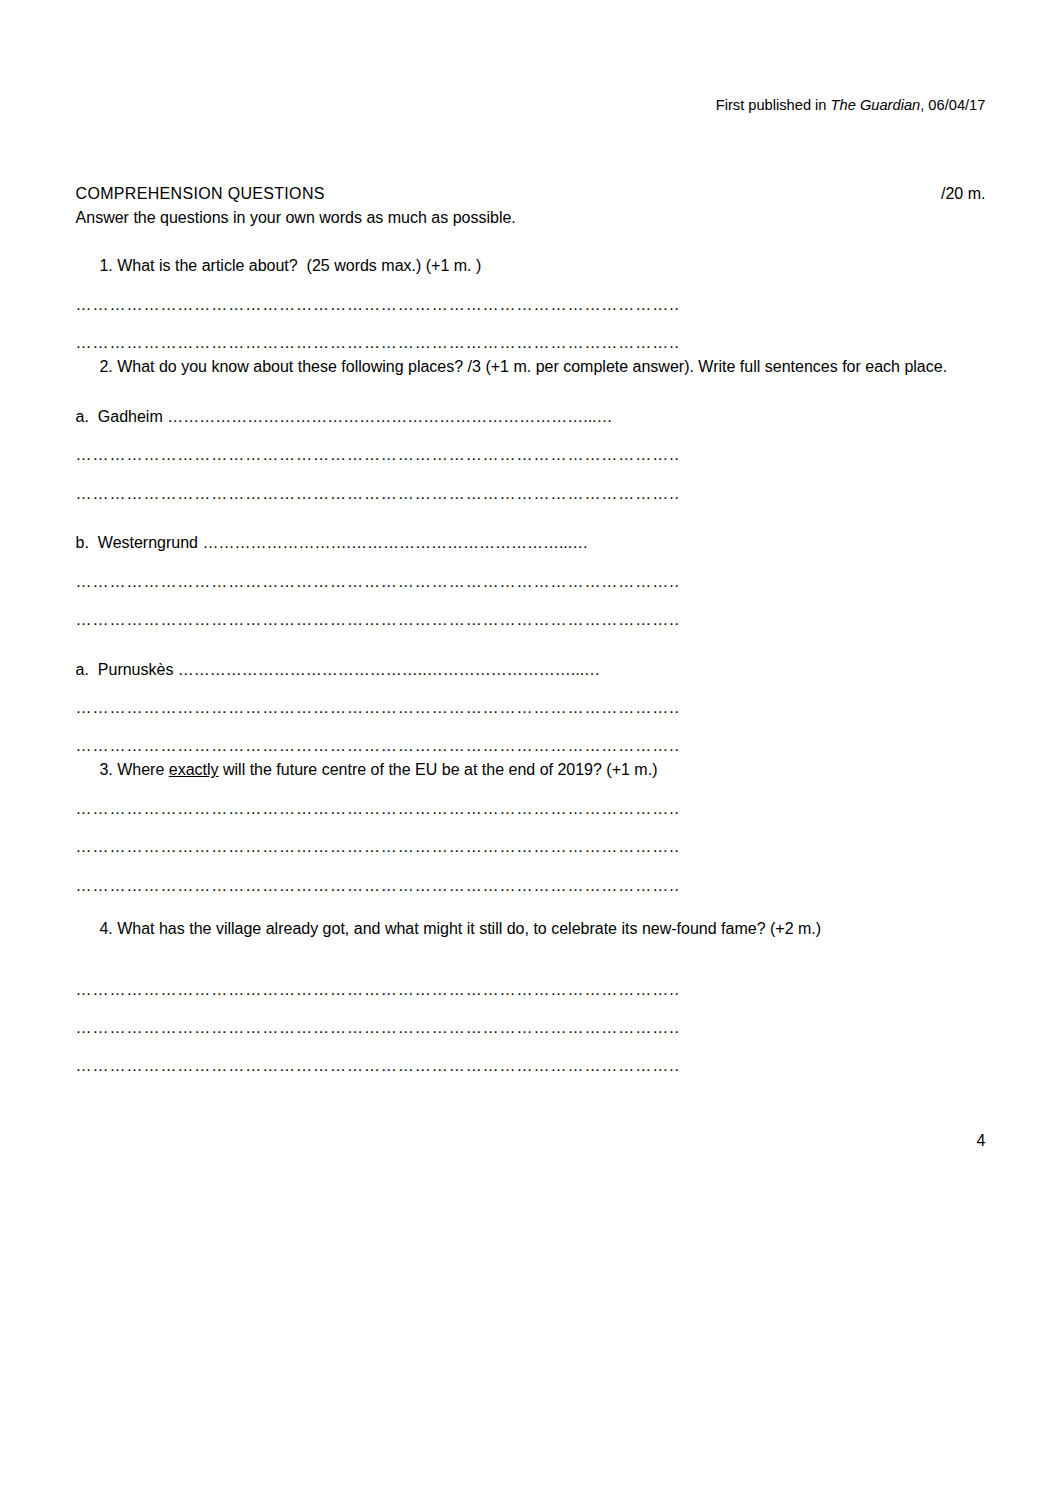First published in The Guardian, 06/04/17
COMPREHENSION QUESTIONS /20 m.
Answer the questions in your own words as much as possible.
What is the article about? (25 words max.) (+1 m. )
……………………………………………………………………………………………..
……………………………………………………………………………………………..
What do you know about these following places? /3 (+1 m. per complete answer). Write full sentences for each place.
a. Gadheim ……………………………………………………………………...…
……………………………………………………………………………………………..
……………………………………………………………………………………………..
b. Westerngrund ……………………….…………………………………...…
……………………………………………………………………………………………..
……………………………………………………………………………………………..
a. Purnuskès ………………………………………..………………………...…
……………………………………………………………………………………………..
……………………………………………………………………………………………..
Where exactly will the future centre of the EU be at the end of 2019? (+1 m.)
……………………………………………………………………………………………..
……………………………………………………………………………………………..
……………………………………………………………………………………………..
What has the village already got, and what might it still do, to celebrate its new-found fame? (+2 m.)
……………………………………………………………………………………………..
……………………………………………………………………………………………..
……………………………………………………………………………………………..
4